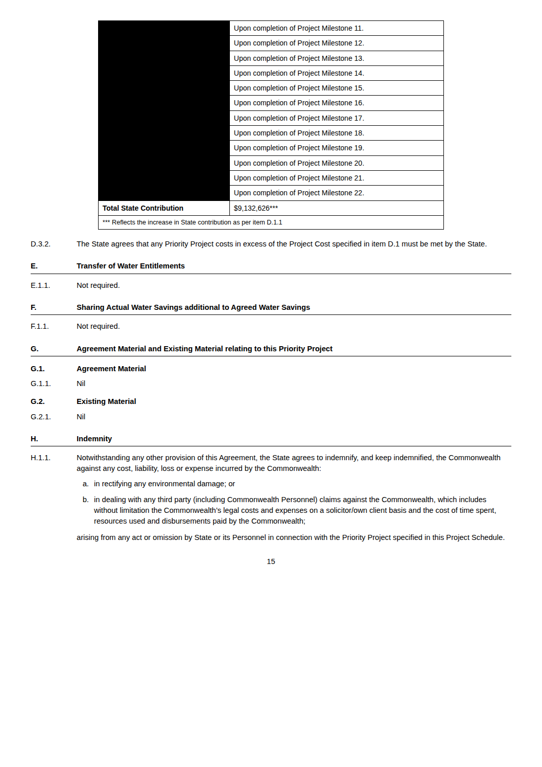| | Upon completion of Project Milestone 11. |
| Upon completion of Project Milestone 12. |
| Upon completion of Project Milestone 13. |
| Upon completion of Project Milestone 14. |
| Upon completion of Project Milestone 15. |
| Upon completion of Project Milestone 16. |
| Upon completion of Project Milestone 17. |
| Upon completion of Project Milestone 18. |
| Upon completion of Project Milestone 19. |
| Upon completion of Project Milestone 20. |
| Upon completion of Project Milestone 21. |
| Upon completion of Project Milestone 22. |
| Total State Contribution | $9,132,626*** |
| *** Reflects the increase in State contribution as per item D.1.1 |
D.3.2.
The State agrees that any Priority Project costs in excess of the Project Cost specified in item D.1 must be met by the State.
E. Transfer of Water Entitlements
E.1.1.
Not required.
F. Sharing Actual Water Savings additional to Agreed Water Savings
F.1.1.
Not required.
G. Agreement Material and Existing Material relating to this Priority Project
G.1. Agreement Material
G.1.1.
Nil
G.2. Existing Material
G.2.1.
Nil
H. Indemnity
H.1.1.
Notwithstanding any other provision of this Agreement, the State agrees to indemnify, and keep indemnified, the Commonwealth against any cost, liability, loss or expense incurred by the Commonwealth:
in rectifying any environmental damage; or
in dealing with any third party (including Commonwealth Personnel) claims against the Commonwealth, which includes without limitation the Commonwealth’s legal costs and expenses on a solicitor/own client basis and the cost of time spent, resources used and disbursements paid by the Commonwealth;
arising from any act or omission by State or its Personnel in connection with the Priority Project specified in this Project Schedule.
15